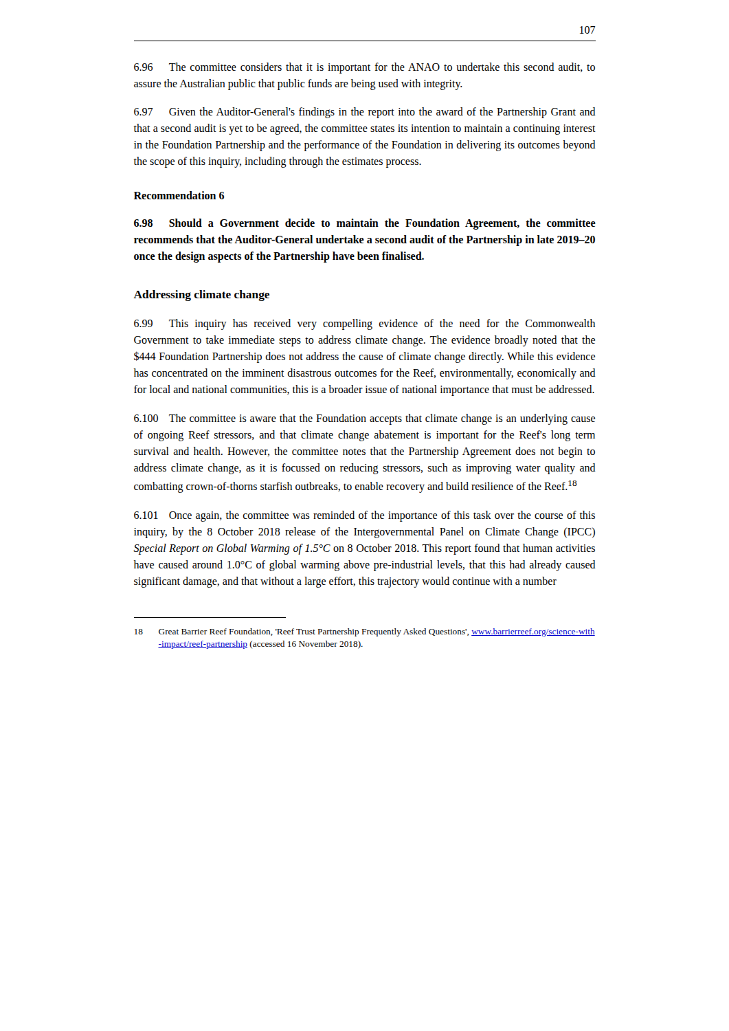107
6.96 The committee considers that it is important for the ANAO to undertake this second audit, to assure the Australian public that public funds are being used with integrity.
6.97 Given the Auditor-General's findings in the report into the award of the Partnership Grant and that a second audit is yet to be agreed, the committee states its intention to maintain a continuing interest in the Foundation Partnership and the performance of the Foundation in delivering its outcomes beyond the scope of this inquiry, including through the estimates process.
Recommendation 6
6.98 Should a Government decide to maintain the Foundation Agreement, the committee recommends that the Auditor-General undertake a second audit of the Partnership in late 2019–20 once the design aspects of the Partnership have been finalised.
Addressing climate change
6.99 This inquiry has received very compelling evidence of the need for the Commonwealth Government to take immediate steps to address climate change. The evidence broadly noted that the $444 Foundation Partnership does not address the cause of climate change directly. While this evidence has concentrated on the imminent disastrous outcomes for the Reef, environmentally, economically and for local and national communities, this is a broader issue of national importance that must be addressed.
6.100 The committee is aware that the Foundation accepts that climate change is an underlying cause of ongoing Reef stressors, and that climate change abatement is important for the Reef's long term survival and health. However, the committee notes that the Partnership Agreement does not begin to address climate change, as it is focussed on reducing stressors, such as improving water quality and combatting crown-of-thorns starfish outbreaks, to enable recovery and build resilience of the Reef.18
6.101 Once again, the committee was reminded of the importance of this task over the course of this inquiry, by the 8 October 2018 release of the Intergovernmental Panel on Climate Change (IPCC) Special Report on Global Warming of 1.5°C on 8 October 2018. This report found that human activities have caused around 1.0°C of global warming above pre-industrial levels, that this had already caused significant damage, and that without a large effort, this trajectory would continue with a number
18 Great Barrier Reef Foundation, 'Reef Trust Partnership Frequently Asked Questions', www.barrierreef.org/science-with-impact/reef-partnership (accessed 16 November 2018).